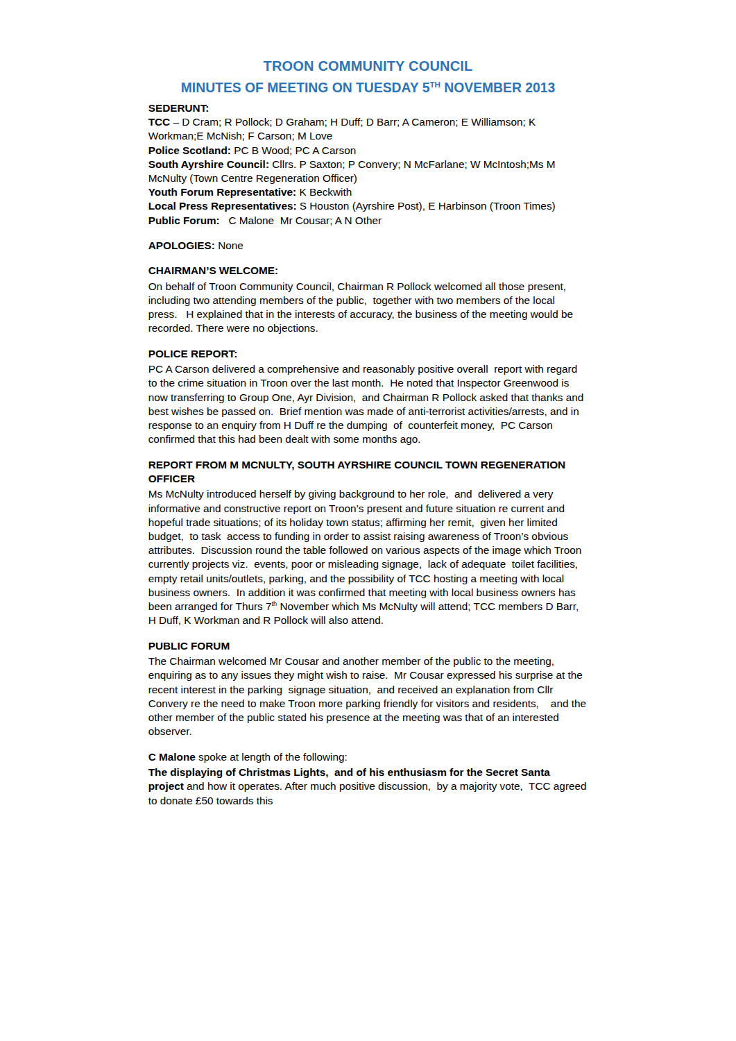TROON COMMUNITY COUNCIL
MINUTES OF MEETING ON TUESDAY 5TH NOVEMBER 2013
SEDERUNT:
TCC – D Cram; R Pollock; D Graham; H Duff; D Barr; A Cameron; E Williamson; K Workman;E McNish; F Carson; M Love
Police Scotland: PC B Wood; PC A Carson
South Ayrshire Council: Cllrs. P Saxton; P Convery; N McFarlane; W McIntosh;Ms M McNulty (Town Centre Regeneration Officer)
Youth Forum Representative: K Beckwith
Local Press Representatives: S Houston (Ayrshire Post), E Harbinson (Troon Times)
Public Forum: C Malone Mr Cousar; A N Other
APOLOGIES: None
CHAIRMAN’S WELCOME:
On behalf of Troon Community Council, Chairman R Pollock welcomed all those present, including two attending members of the public, together with two members of the local press. H explained that in the interests of accuracy, the business of the meeting would be recorded. There were no objections.
POLICE REPORT:
PC A Carson delivered a comprehensive and reasonably positive overall report with regard to the crime situation in Troon over the last month. He noted that Inspector Greenwood is now transferring to Group One, Ayr Division, and Chairman R Pollock asked that thanks and best wishes be passed on. Brief mention was made of anti-terrorist activities/arrests, and in response to an enquiry from H Duff re the dumping of counterfeit money, PC Carson confirmed that this had been dealt with some months ago.
REPORT FROM M MCNULTY, SOUTH AYRSHIRE COUNCIL TOWN REGENERATION OFFICER
Ms McNulty introduced herself by giving background to her role, and delivered a very informative and constructive report on Troon’s present and future situation re current and hopeful trade situations; of its holiday town status; affirming her remit, given her limited budget, to task access to funding in order to assist raising awareness of Troon’s obvious attributes. Discussion round the table followed on various aspects of the image which Troon currently projects viz. events, poor or misleading signage, lack of adequate toilet facilities, empty retail units/outlets, parking, and the possibility of TCC hosting a meeting with local business owners. In addition it was confirmed that meeting with local business owners has been arranged for Thurs 7th November which Ms McNulty will attend; TCC members D Barr, H Duff, K Workman and R Pollock will also attend.
PUBLIC FORUM
The Chairman welcomed Mr Cousar and another member of the public to the meeting, enquiring as to any issues they might wish to raise. Mr Cousar expressed his surprise at the recent interest in the parking signage situation, and received an explanation from Cllr Convery re the need to make Troon more parking friendly for visitors and residents, and the other member of the public stated his presence at the meeting was that of an interested observer.
C Malone spoke at length of the following:
The displaying of Christmas Lights, and of his enthusiasm for the Secret Santa project and how it operates. After much positive discussion, by a majority vote, TCC agreed to donate £50 towards this